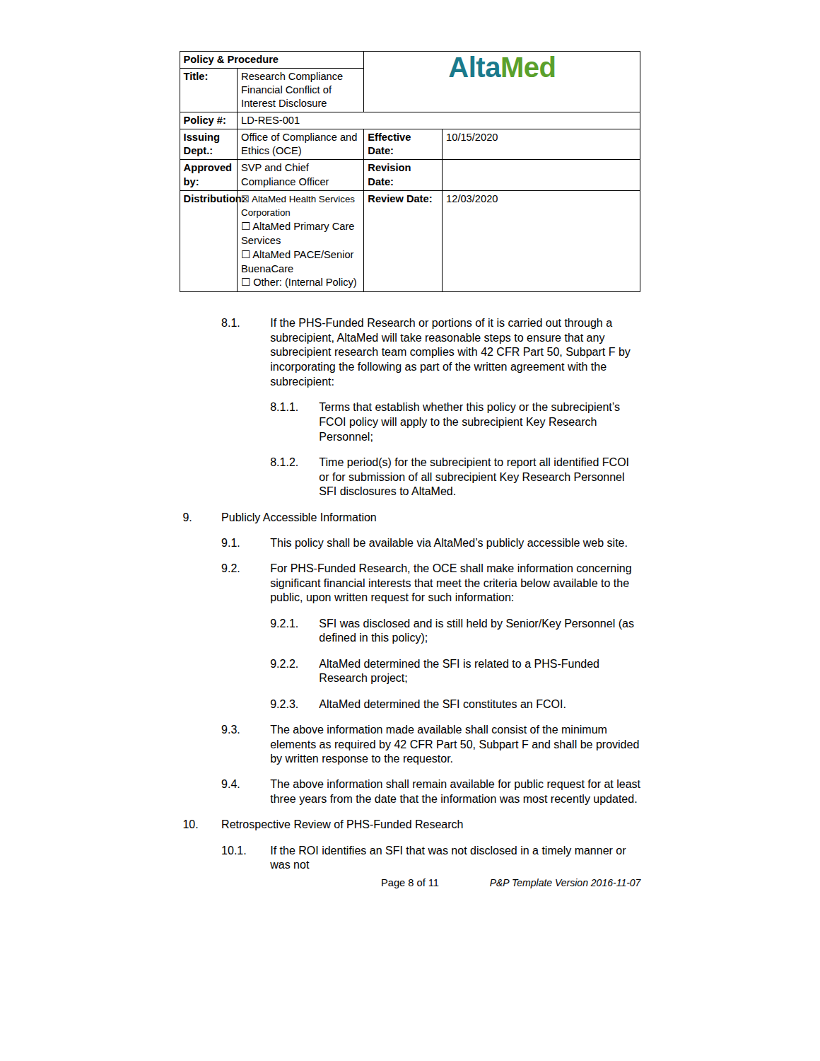| Policy & Procedure | Alta Med |
| Title: | Research Compliance Financial Conflict of Interest Disclosure |
| Policy #: | LD-RES-001 |
| Issuing Dept.: | Office of Compliance and Ethics (OCE) | Effective Date: | 10/15/2020 |
| Approved by: | SVP and Chief Compliance Officer | Revision Date: | |
| Distribution: | ☒ AltaMed Health Services Corporation ☐ AltaMed Primary Care Services ☐ AltaMed PACE/Senior BuenaCare ☐ Other: (Internal Policy) | Review Date: | 12/03/2020 |
8.1.
If the PHS-Funded Research or portions of it is carried out through a subrecipient, AltaMed will take reasonable steps to ensure that any subrecipient research team complies with 42 CFR Part 50, Subpart F by incorporating the following as part of the written agreement with the subrecipient:
8.1.1.
Terms that establish whether this policy or the subrecipient’s FCOI policy will apply to the subrecipient Key Research Personnel;
8.1.2.
Time period(s) for the subrecipient to report all identified FCOI or for submission of all subrecipient Key Research Personnel SFI disclosures to AltaMed.
9.
Publicly Accessible Information
9.1.
This policy shall be available via AltaMed’s publicly accessible web site.
9.2.
For PHS-Funded Research, the OCE shall make information concerning significant financial interests that meet the criteria below available to the public, upon written request for such information:
9.2.1.
SFI was disclosed and is still held by Senior/Key Personnel (as defined in this policy);
9.2.2.
AltaMed determined the SFI is related to a PHS-Funded Research project;
9.2.3.
AltaMed determined the SFI constitutes an FCOI.
9.3.
The above information made available shall consist of the minimum elements as required by 42 CFR Part 50, Subpart F and shall be provided by written response to the requestor.
9.4.
The above information shall remain available for public request for at least three years from the date that the information was most recently updated.
10.
Retrospective Review of PHS-Funded Research
10.1.
If the ROI identifies an SFI that was not disclosed in a timely manner or was not
Page 8 of 11
P&P Template Version 2016-11-07